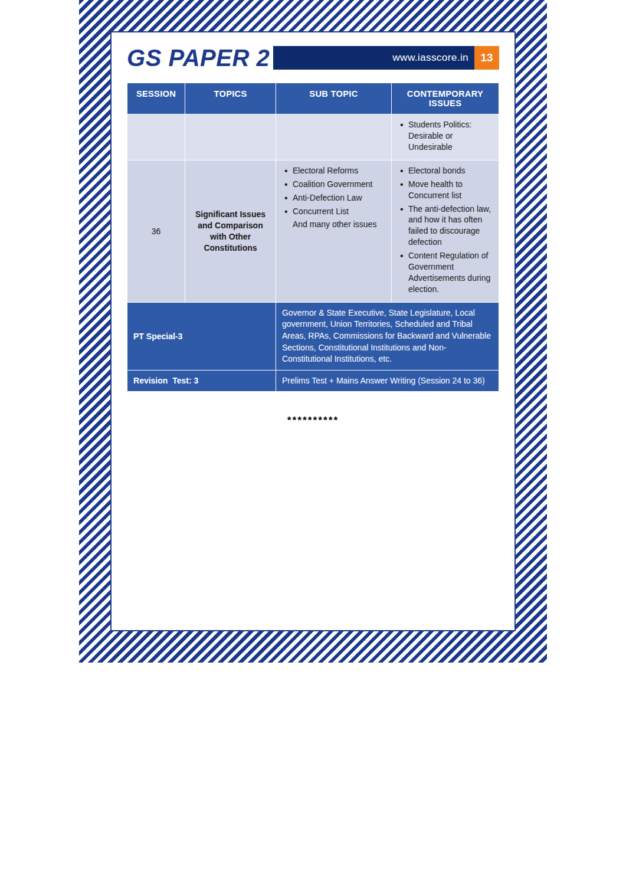GS PAPER 2
www.iasscore.in
13
| SESSION | TOPICS | SUB TOPIC | CONTEMPORARY ISSUES |
| --- | --- | --- | --- |
| | | | Students Politics: Desirable or Undesirable |
| 36 | Significant Issues and Comparison with Other Constitutions | Electoral Reforms Coalition Government Anti-Defection Law Concurrent List And many other issues | Electoral bonds Move health to Concurrent list The anti-defection law, and how it has often failed to discourage defection Content Regulation of Government Advertisements during election. |
| PT Special-3 | Governor & State Executive, State Legislature, Local government, Union Territories, Scheduled and Tribal Areas, RPAs, Commissions for Backward and Vulnerable Sections, Constitutional Institutions and Non-Constitutional Institutions, etc. |
| Revision Test: 3 | Prelims Test + Mains Answer Writing (Session 24 to 36) |
**********